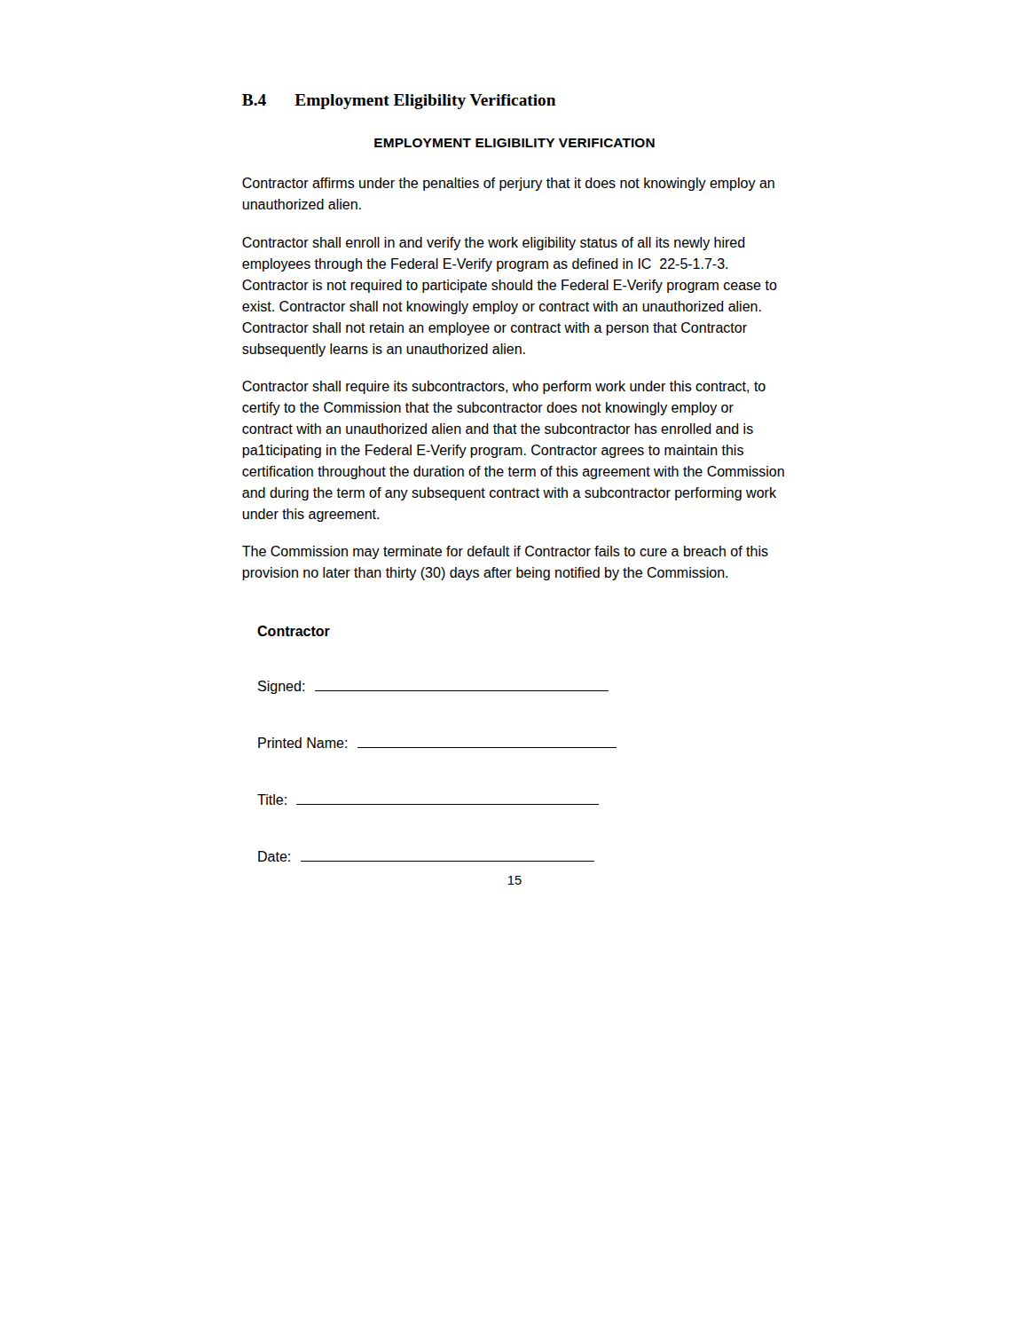B.4 Employment Eligibility Verification
EMPLOYMENT ELIGIBILITY VERIFICATION
Contractor affirms under the penalties of perjury that it does not knowingly employ an unauthorized alien.
Contractor shall enroll in and verify the work eligibility status of all its newly hired employees through the Federal E-Verify program as defined in IC 22-5-1.7-3. Contractor is not required to participate should the Federal E-Verify program cease to exist. Contractor shall not knowingly employ or contract with an unauthorized alien. Contractor shall not retain an employee or contract with a person that Contractor subsequently learns is an unauthorized alien.
Contractor shall require its subcontractors, who perform work under this contract, to certify to the Commission that the subcontractor does not knowingly employ or contract with an unauthorized alien and that the subcontractor has enrolled and is pa1ticipating in the Federal E-Verify program. Contractor agrees to maintain this certification throughout the duration of the term of this agreement with the Commission and during the term of any subsequent contract with a subcontractor performing work under this agreement.
The Commission may terminate for default if Contractor fails to cure a breach of this provision no later than thirty (30) days after being notified by the Commission.
Contractor
Signed:
Printed Name:
Title:
Date:
15